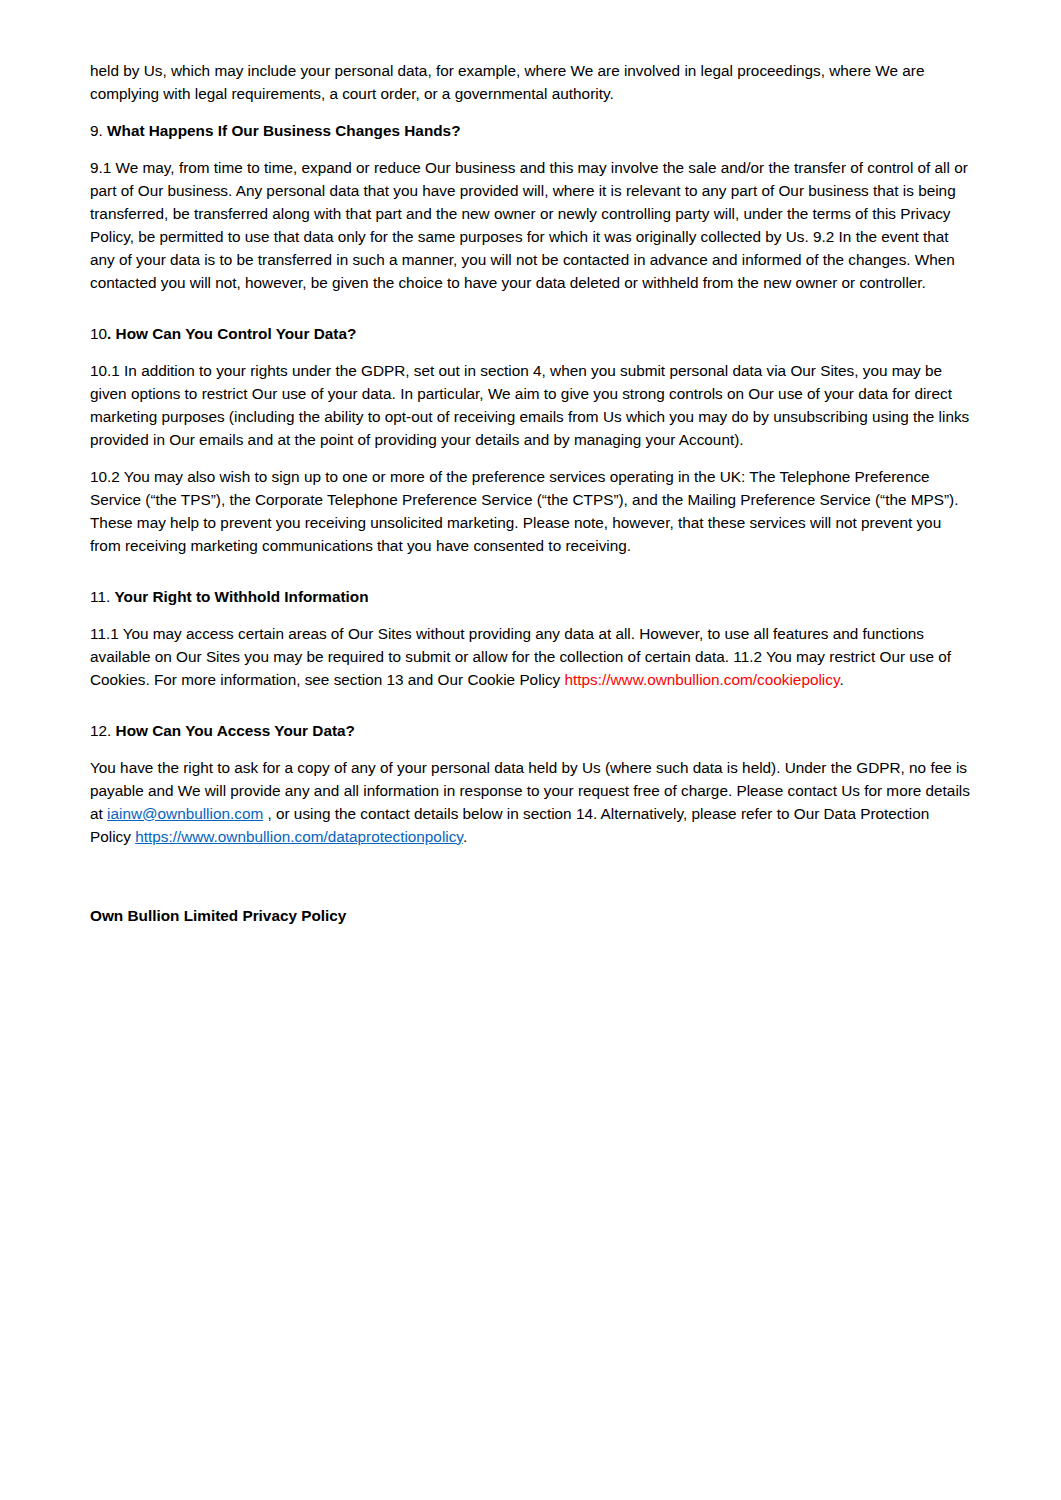held by Us, which may include your personal data, for example, where We are involved in legal proceedings, where We are complying with legal requirements, a court order, or a governmental authority.
9. What Happens If Our Business Changes Hands?
9.1 We may, from time to time, expand or reduce Our business and this may involve the sale and/or the transfer of control of all or part of Our business. Any personal data that you have provided will, where it is relevant to any part of Our business that is being transferred, be transferred along with that part and the new owner or newly controlling party will, under the terms of this Privacy Policy, be permitted to use that data only for the same purposes for which it was originally collected by Us. 9.2 In the event that any of your data is to be transferred in such a manner, you will not be contacted in advance and informed of the changes. When contacted you will not, however, be given the choice to have your data deleted or withheld from the new owner or controller.
10. How Can You Control Your Data?
10.1 In addition to your rights under the GDPR, set out in section 4, when you submit personal data via Our Sites, you may be given options to restrict Our use of your data. In particular, We aim to give you strong controls on Our use of your data for direct marketing purposes (including the ability to opt-out of receiving emails from Us which you may do by unsubscribing using the links provided in Our emails and at the point of providing your details and by managing your Account).
10.2 You may also wish to sign up to one or more of the preference services operating in the UK: The Telephone Preference Service (“the TPS”), the Corporate Telephone Preference Service (“the CTPS”), and the Mailing Preference Service (“the MPS”). These may help to prevent you receiving unsolicited marketing. Please note, however, that these services will not prevent you from receiving marketing communications that you have consented to receiving.
11. Your Right to Withhold Information
11.1 You may access certain areas of Our Sites without providing any data at all. However, to use all features and functions available on Our Sites you may be required to submit or allow for the collection of certain data. 11.2 You may restrict Our use of Cookies. For more information, see section 13 and Our Cookie Policy https://www.ownbullion.com/cookiepolicy.
12. How Can You Access Your Data?
You have the right to ask for a copy of any of your personal data held by Us (where such data is held). Under the GDPR, no fee is payable and We will provide any and all information in response to your request free of charge. Please contact Us for more details at iainw@ownbullion.com , or using the contact details below in section 14. Alternatively, please refer to Our Data Protection Policy https://www.ownbullion.com/dataprotectionpolicy.
Own Bullion Limited Privacy Policy